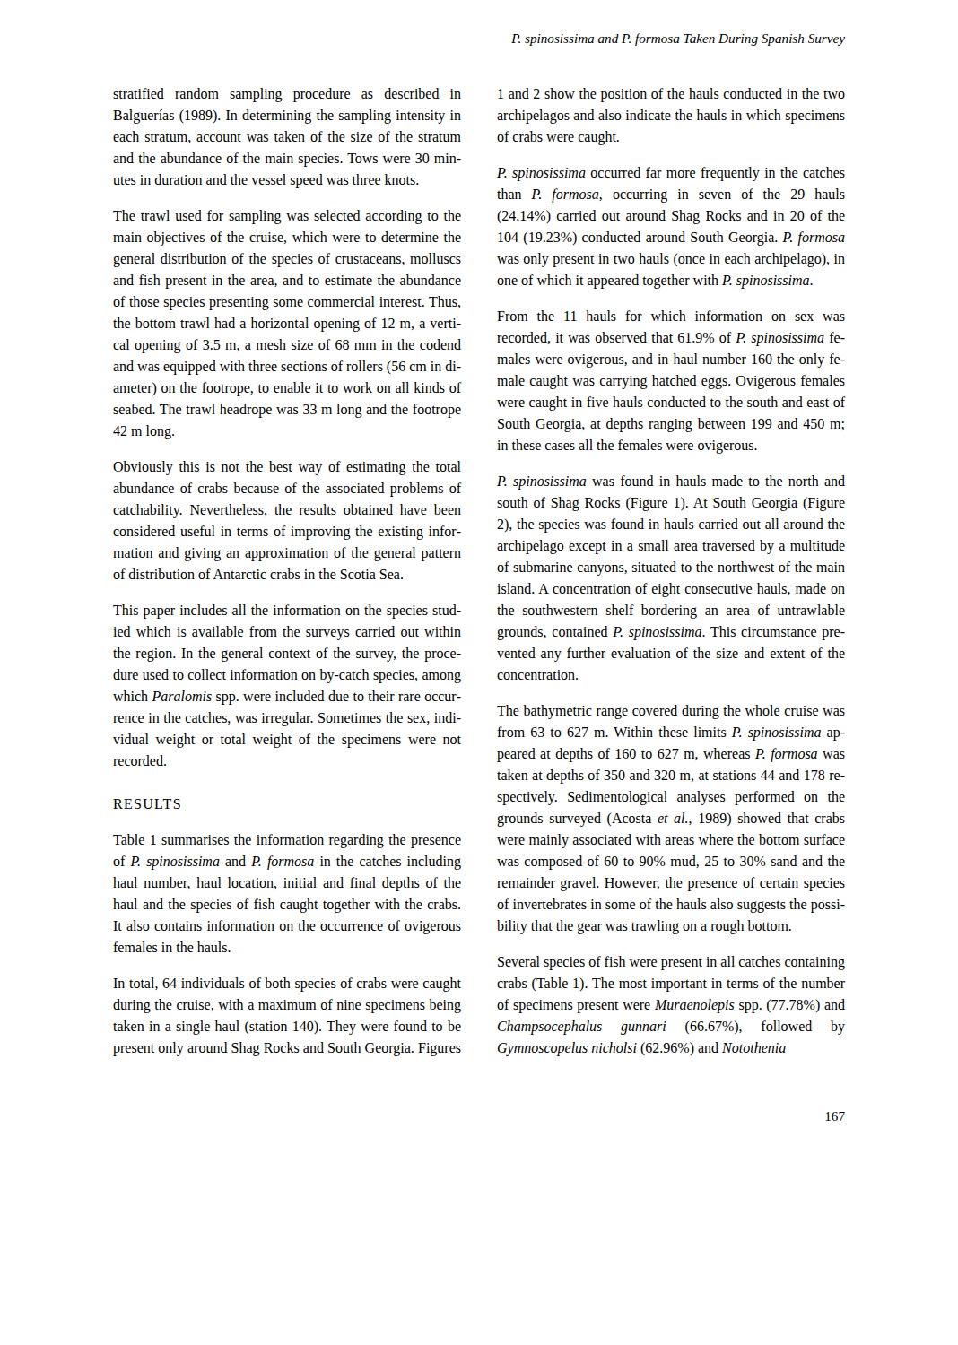P. spinosissima and P. formosa Taken During Spanish Survey
stratified random sampling procedure as described in Balguerías (1989). In determining the sampling intensity in each stratum, account was taken of the size of the stratum and the abundance of the main species. Tows were 30 minutes in duration and the vessel speed was three knots.
The trawl used for sampling was selected according to the main objectives of the cruise, which were to determine the general distribution of the species of crustaceans, molluscs and fish present in the area, and to estimate the abundance of those species presenting some commercial interest. Thus, the bottom trawl had a horizontal opening of 12 m, a vertical opening of 3.5 m, a mesh size of 68 mm in the codend and was equipped with three sections of rollers (56 cm in diameter) on the footrope, to enable it to work on all kinds of seabed. The trawl headrope was 33 m long and the footrope 42 m long.
Obviously this is not the best way of estimating the total abundance of crabs because of the associated problems of catchability. Nevertheless, the results obtained have been considered useful in terms of improving the existing information and giving an approximation of the general pattern of distribution of Antarctic crabs in the Scotia Sea.
This paper includes all the information on the species studied which is available from the surveys carried out within the region. In the general context of the survey, the procedure used to collect information on by-catch species, among which Paralomis spp. were included due to their rare occurrence in the catches, was irregular. Sometimes the sex, individual weight or total weight of the specimens were not recorded.
RESULTS
Table 1 summarises the information regarding the presence of P. spinosissima and P. formosa in the catches including haul number, haul location, initial and final depths of the haul and the species of fish caught together with the crabs. It also contains information on the occurrence of ovigerous females in the hauls.
In total, 64 individuals of both species of crabs were caught during the cruise, with a maximum of nine specimens being taken in a single haul (station 140). They were found to be present only around Shag Rocks and South Georgia. Figures 1 and 2 show the position of the hauls conducted in the two archipelagos and also indicate the hauls in which specimens of crabs were caught.
P. spinosissima occurred far more frequently in the catches than P. formosa, occurring in seven of the 29 hauls (24.14%) carried out around Shag Rocks and in 20 of the 104 (19.23%) conducted around South Georgia. P. formosa was only present in two hauls (once in each archipelago), in one of which it appeared together with P. spinosissima.
From the 11 hauls for which information on sex was recorded, it was observed that 61.9% of P. spinosissima females were ovigerous, and in haul number 160 the only female caught was carrying hatched eggs. Ovigerous females were caught in five hauls conducted to the south and east of South Georgia, at depths ranging between 199 and 450 m; in these cases all the females were ovigerous.
P. spinosissima was found in hauls made to the north and south of Shag Rocks (Figure 1). At South Georgia (Figure 2), the species was found in hauls carried out all around the archipelago except in a small area traversed by a multitude of submarine canyons, situated to the northwest of the main island. A concentration of eight consecutive hauls, made on the southwestern shelf bordering an area of untrawlable grounds, contained P. spinosissima. This circumstance prevented any further evaluation of the size and extent of the concentration.
The bathymetric range covered during the whole cruise was from 63 to 627 m. Within these limits P. spinosissima appeared at depths of 160 to 627 m, whereas P. formosa was taken at depths of 350 and 320 m, at stations 44 and 178 respectively. Sedimentological analyses performed on the grounds surveyed (Acosta et al., 1989) showed that crabs were mainly associated with areas where the bottom surface was composed of 60 to 90% mud, 25 to 30% sand and the remainder gravel. However, the presence of certain species of invertebrates in some of the hauls also suggests the possibility that the gear was trawling on a rough bottom.
Several species of fish were present in all catches containing crabs (Table 1). The most important in terms of the number of specimens present were Muraenolepis spp. (77.78%) and Champsocephalus gunnari (66.67%), followed by Gymnoscopelus nicholsi (62.96%) and Notothenia
167